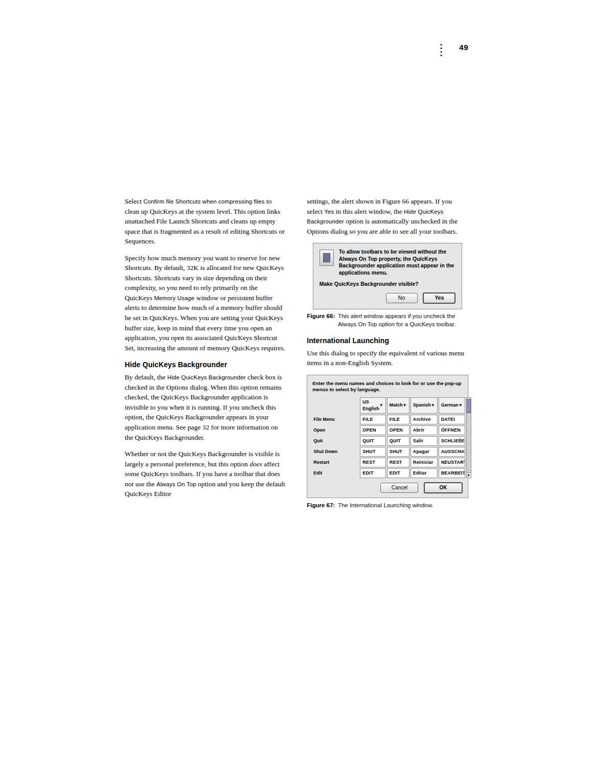••••
49
Select Confirm file Shortcuts when compressing files to clean up QuicKeys at the system level. This option links unattached File Launch Shortcuts and cleans up empty space that is fragmented as a result of editing Shortcuts or Sequences.
Specify how much memory you want to reserve for new Shortcuts. By default, 32K is allocated for new QuicKeys Shortcuts. Shortcuts vary in size depending on their complexity, so you need to rely primarily on the QuicKeys Memory Usage window or persistent buffer alerts to determine how much of a memory buffer should be set in QuicKeys. When you are setting your QuicKeys buffer size, keep in mind that every time you open an application, you open its associated QuicKeys Shortcut Set, increasing the amount of memory QuicKeys requires.
Hide QuicKeys Backgrounder
By default, the Hide QuicKeys Backgrounder check box is checked in the Options dialog. When this option remains checked, the QuicKeys Backgrounder application is invisible to you when it is running. If you uncheck this option, the QuicKeys Backgrounder appears in your application menu. See page 32 for more information on the QuicKeys Backgrounder.
Whether or not the QuicKeys Backgrounder is visible is largely a personal preference, but this option does affect some QuicKeys toolbars. If you have a toolbar that does not use the Always On Top option and you keep the default QuicKeys Editor
settings, the alert shown in Figure 66 appears. If you select Yes in this alert window, the Hide QuicKeys Backgrounder option is automatically unchecked in the Options dialog so you are able to see all your toolbars.
To allow toolbars to be viewed without the Always On Top property, the QuicKeys Backgrounder application must appear in the applications menu.
Make QuicKeys Backgrounder visible?
No Yes
Figure 66: This alert window appears if you uncheck the Always On Top option for a QuicKeys toolbar.
International Launching
Use this dialog to specify the equivalent of various menu items in a non-English System.
Enter the menu names and choices to look for or use the pop-up menus to select by language.
US English▼
Match▼
Spanish▼
German▼
▲
▼
File Menu
FILE
FILE
Archivo
DATEI
Open
OPEN
OPEN
Abrir
ÖFFNEN
Quit
QUIT
QUIT
Salir
SCHLIEßEN
Shut Down
SHUT
SHUT
Apagar
AUSSCHALTEN
Restart
REST
REST
Reiniciar
NEUSTART
Edit
EDIT
EDIT
Editar
BEARBEITEN
Cancel OK
Figure 67: The International Launching window.